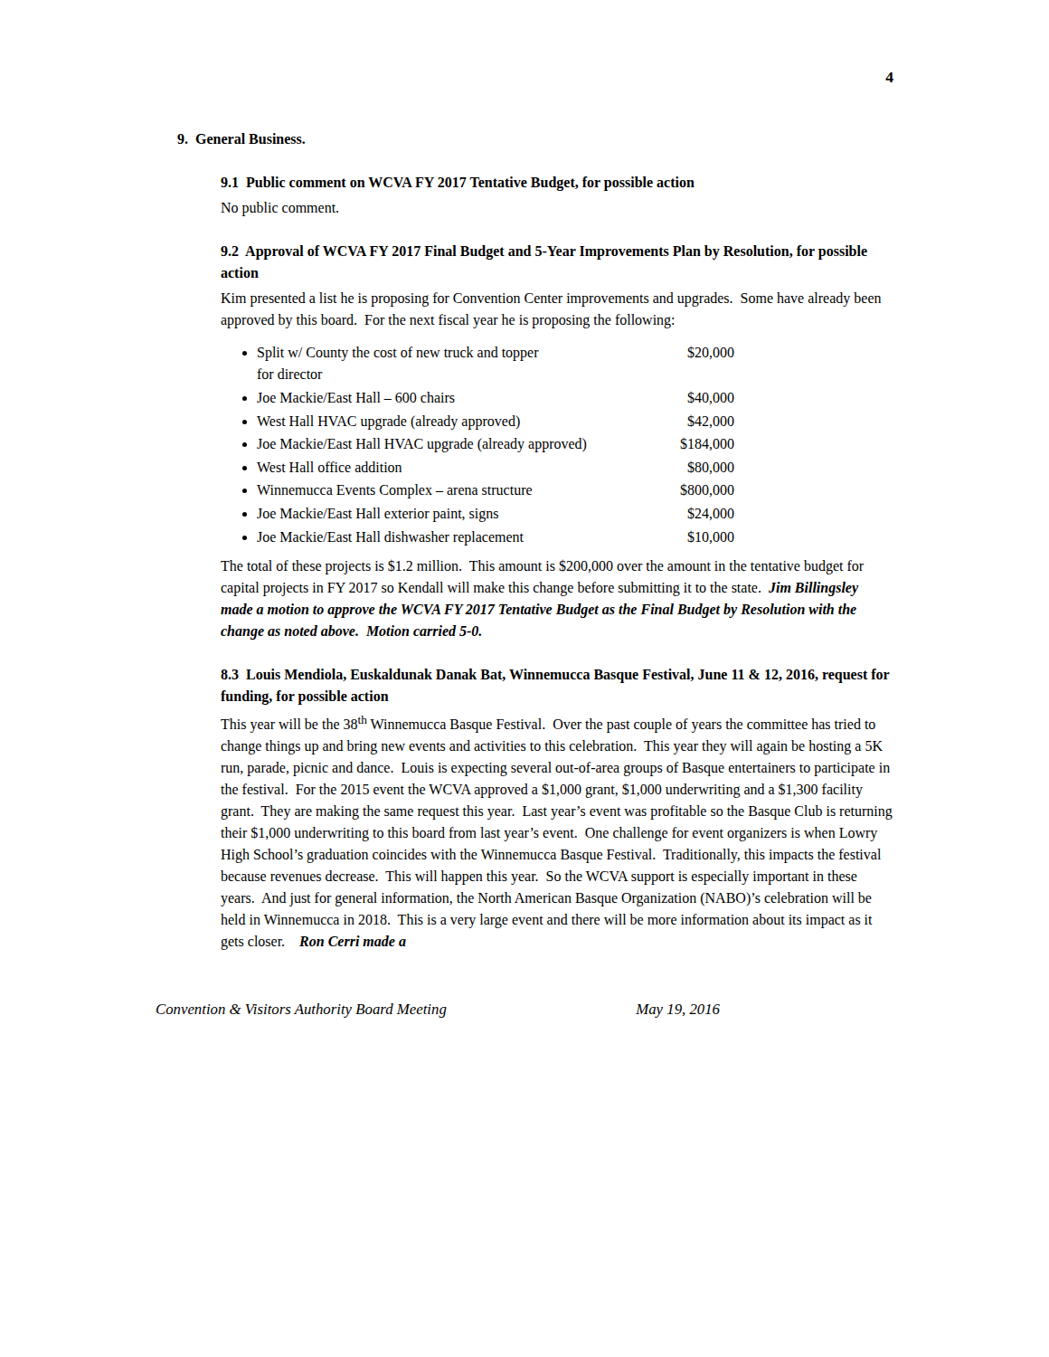4
9. General Business.
9.1 Public comment on WCVA FY 2017 Tentative Budget, for possible action
No public comment.
9.2 Approval of WCVA FY 2017 Final Budget and 5-Year Improvements Plan by Resolution, for possible action
Kim presented a list he is proposing for Convention Center improvements and upgrades. Some have already been approved by this board. For the next fiscal year he is proposing the following:
Split w/ County the cost of new truck and topper
for director $20,000
Joe Mackie/East Hall – 600 chairs $40,000
West Hall HVAC upgrade (already approved) $42,000
Joe Mackie/East Hall HVAC upgrade (already approved) $184,000
West Hall office addition $80,000
Winnemucca Events Complex – arena structure $800,000
Joe Mackie/East Hall exterior paint, signs $24,000
Joe Mackie/East Hall dishwasher replacement $10,000
The total of these projects is $1.2 million. This amount is $200,000 over the amount in the tentative budget for capital projects in FY 2017 so Kendall will make this change before submitting it to the state. Jim Billingsley made a motion to approve the WCVA FY 2017 Tentative Budget as the Final Budget by Resolution with the change as noted above. Motion carried 5-0.
8.3 Louis Mendiola, Euskaldunak Danak Bat, Winnemucca Basque Festival, June 11 & 12, 2016, request for funding, for possible action
This year will be the 38th Winnemucca Basque Festival. Over the past couple of years the committee has tried to change things up and bring new events and activities to this celebration. This year they will again be hosting a 5K run, parade, picnic and dance. Louis is expecting several out-of-area groups of Basque entertainers to participate in the festival. For the 2015 event the WCVA approved a $1,000 grant, $1,000 underwriting and a $1,300 facility grant. They are making the same request this year. Last year’s event was profitable so the Basque Club is returning their $1,000 underwriting to this board from last year’s event. One challenge for event organizers is when Lowry High School’s graduation coincides with the Winnemucca Basque Festival. Traditionally, this impacts the festival because revenues decrease. This will happen this year. So the WCVA support is especially important in these years. And just for general information, the North American Basque Organization (NABO)’s celebration will be held in Winnemucca in 2018. This is a very large event and there will be more information about its impact as it gets closer. Ron Cerri made a
Convention & Visitors Authority Board Meeting May 19, 2016